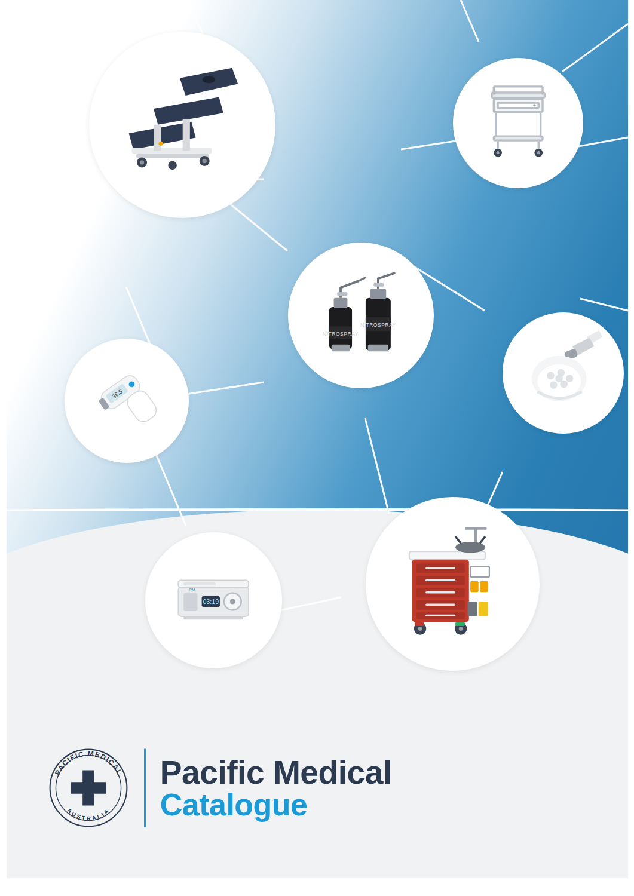Pacific Medical Catalogue
Examination table
Instrument trolley
Cryosurgery spray flasks NITROSPRAY NITROSPRAY
LED examination lamp
Infrared thermometer 36.5
Emergency crash cart
Benchtop medical device 03:19 PM
Pacific Medical Australia PACIFIC MEDICAL AUSTRALIA
Pacific Medical
Catalogue